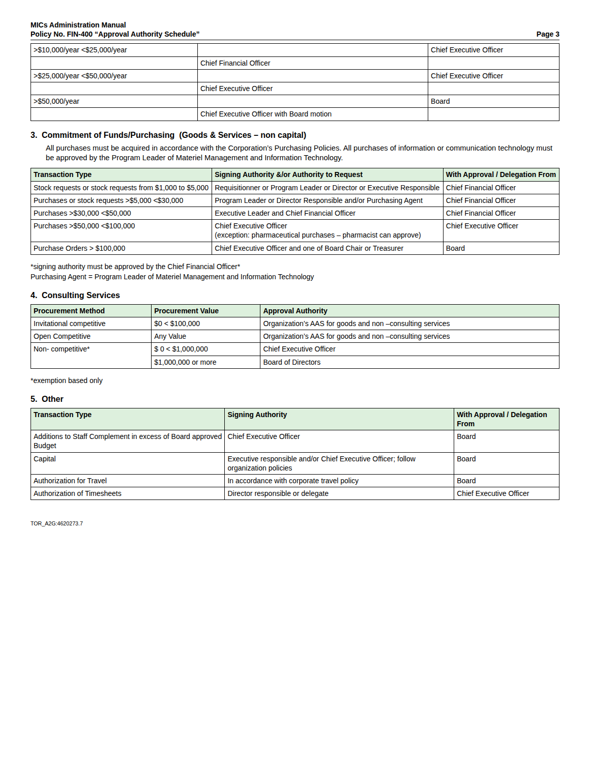MICs Administration Manual
Policy No. FIN-400 “Approval Authority Schedule” Page 3
| >$10,000/year <$25,000/year | | Chief Executive Officer |
| | Chief Financial Officer | |
| >$25,000/year <$50,000/year | | Chief Executive Officer |
| | Chief Executive Officer | |
| >$50,000/year | | Board |
| | Chief Executive Officer with Board motion | |
3. Commitment of Funds/Purchasing (Goods & Services – non capital)
All purchases must be acquired in accordance with the Corporation’s Purchasing Policies. All purchases of information or communication technology must be approved by the Program Leader of Materiel Management and Information Technology.
| Transaction Type | Signing Authority &/or Authority to Request | With Approval / Delegation From |
| --- | --- | --- |
| Stock requests or stock requests from $1,000 to $5,000 | Requisitionner or Program Leader or Director or Executive Responsible | Chief Financial Officer |
| Purchases or stock requests >$5,000 <$30,000 | Program Leader or Director Responsible and/or Purchasing Agent | Chief Financial Officer |
| Purchases >$30,000 <$50,000 | Executive Leader and Chief Financial Officer | Chief Financial Officer |
| Purchases >$50,000 <$100,000 | Chief Executive Officer (exception: pharmaceutical purchases – pharmacist can approve) | Chief Executive Officer |
| Purchase Orders > $100,000 | Chief Executive Officer and one of Board Chair or Treasurer | Board |
*signing authority must be approved by the Chief Financial Officer*
Purchasing Agent = Program Leader of Materiel Management and Information Technology
4. Consulting Services
| Procurement Method | Procurement Value | Approval Authority |
| --- | --- | --- |
| Invitational competitive | $0 < $100,000 | Organization’s AAS for goods and non –consulting services |
| Open Competitive | Any Value | Organization’s AAS for goods and non –consulting services |
| Non- competitive* | $ 0 < $1,000,000 | Chief Executive Officer |
| $1,000,000 or more | Board of Directors |
*exemption based only
5. Other
| Transaction Type | Signing Authority | With Approval / Delegation From |
| --- | --- | --- |
| Additions to Staff Complement in excess of Board approved Budget | Chief Executive Officer | Board |
| Capital | Executive responsible and/or Chief Executive Officer; follow organization policies | Board |
| Authorization for Travel | In accordance with corporate travel policy | Board |
| Authorization of Timesheets | Director responsible or delegate | Chief Executive Officer |
TOR_A2G:4620273.7